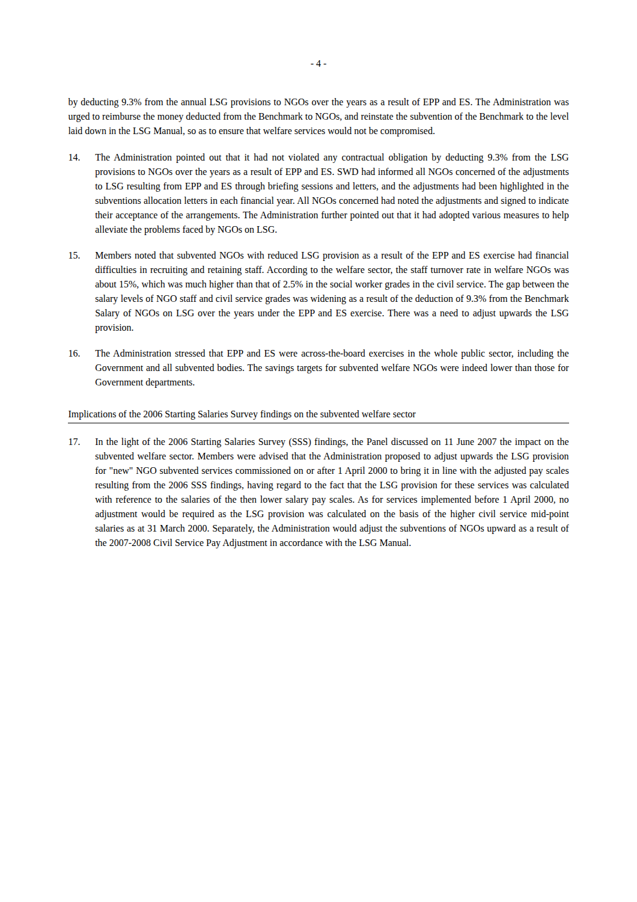- 4 -
by deducting 9.3% from the annual LSG provisions to NGOs over the years as a result of EPP and ES. The Administration was urged to reimburse the money deducted from the Benchmark to NGOs, and reinstate the subvention of the Benchmark to the level laid down in the LSG Manual, so as to ensure that welfare services would not be compromised.
14.
The Administration pointed out that it had not violated any contractual obligation by deducting 9.3% from the LSG provisions to NGOs over the years as a result of EPP and ES. SWD had informed all NGOs concerned of the adjustments to LSG resulting from EPP and ES through briefing sessions and letters, and the adjustments had been highlighted in the subventions allocation letters in each financial year. All NGOs concerned had noted the adjustments and signed to indicate their acceptance of the arrangements. The Administration further pointed out that it had adopted various measures to help alleviate the problems faced by NGOs on LSG.
15.
Members noted that subvented NGOs with reduced LSG provision as a result of the EPP and ES exercise had financial difficulties in recruiting and retaining staff. According to the welfare sector, the staff turnover rate in welfare NGOs was about 15%, which was much higher than that of 2.5% in the social worker grades in the civil service. The gap between the salary levels of NGO staff and civil service grades was widening as a result of the deduction of 9.3% from the Benchmark Salary of NGOs on LSG over the years under the EPP and ES exercise. There was a need to adjust upwards the LSG provision.
16.
The Administration stressed that EPP and ES were across-the-board exercises in the whole public sector, including the Government and all subvented bodies. The savings targets for subvented welfare NGOs were indeed lower than those for Government departments.
Implications of the 2006 Starting Salaries Survey findings on the subvented welfare sector
17.
In the light of the 2006 Starting Salaries Survey (SSS) findings, the Panel discussed on 11 June 2007 the impact on the subvented welfare sector. Members were advised that the Administration proposed to adjust upwards the LSG provision for "new" NGO subvented services commissioned on or after 1 April 2000 to bring it in line with the adjusted pay scales resulting from the 2006 SSS findings, having regard to the fact that the LSG provision for these services was calculated with reference to the salaries of the then lower salary pay scales. As for services implemented before 1 April 2000, no adjustment would be required as the LSG provision was calculated on the basis of the higher civil service mid-point salaries as at 31 March 2000. Separately, the Administration would adjust the subventions of NGOs upward as a result of the 2007-2008 Civil Service Pay Adjustment in accordance with the LSG Manual.